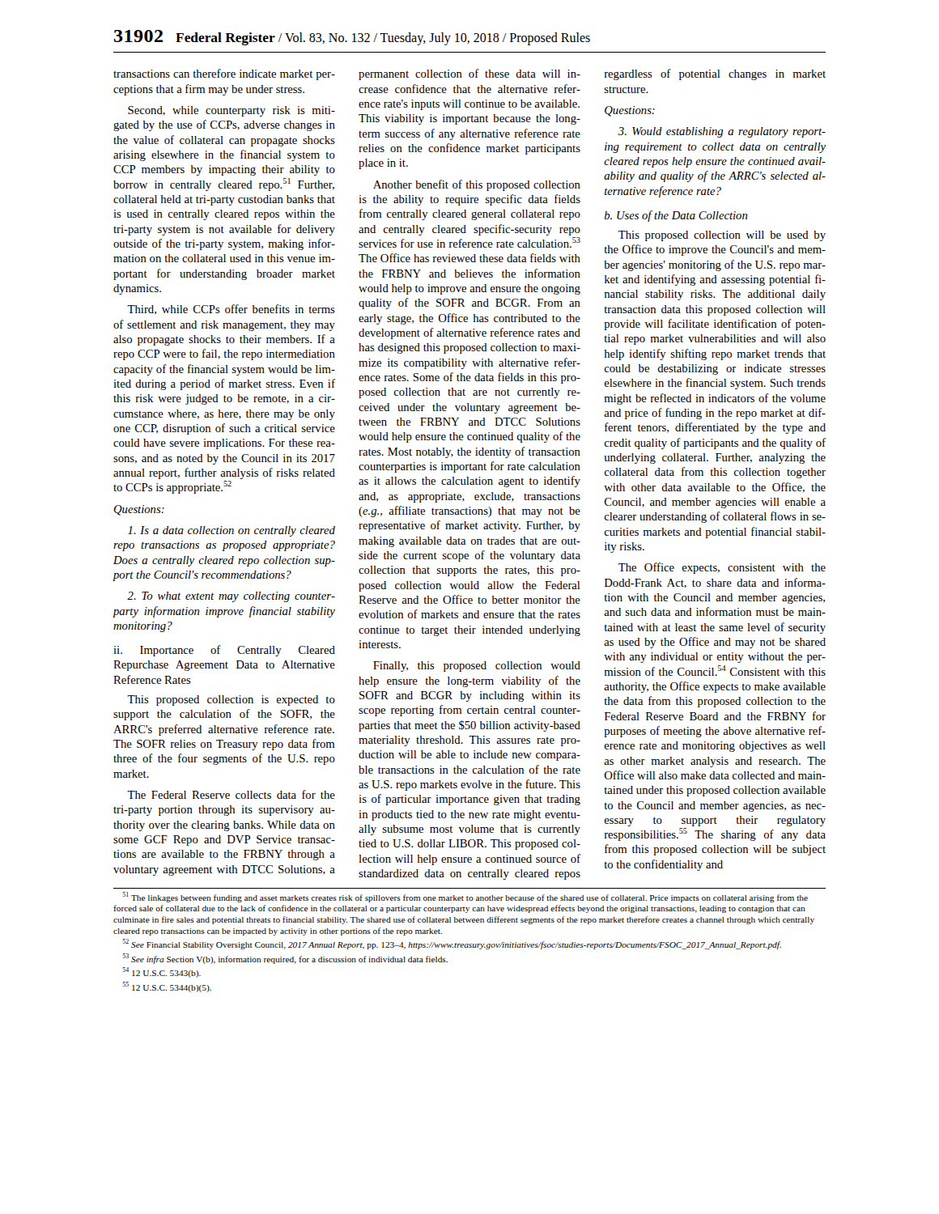31902 Federal Register / Vol. 83, No. 132 / Tuesday, July 10, 2018 / Proposed Rules
transactions can therefore indicate market perceptions that a firm may be under stress.
Second, while counterparty risk is mitigated by the use of CCPs, adverse changes in the value of collateral can propagate shocks arising elsewhere in the financial system to CCP members by impacting their ability to borrow in centrally cleared repo.51 Further, collateral held at tri-party custodian banks that is used in centrally cleared repos within the tri-party system is not available for delivery outside of the tri-party system, making information on the collateral used in this venue important for understanding broader market dynamics.
Third, while CCPs offer benefits in terms of settlement and risk management, they may also propagate shocks to their members. If a repo CCP were to fail, the repo intermediation capacity of the financial system would be limited during a period of market stress. Even if this risk were judged to be remote, in a circumstance where, as here, there may be only one CCP, disruption of such a critical service could have severe implications. For these reasons, and as noted by the Council in its 2017 annual report, further analysis of risks related to CCPs is appropriate.52
Questions:
1. Is a data collection on centrally cleared repo transactions as proposed appropriate? Does a centrally cleared repo collection support the Council's recommendations?
2. To what extent may collecting counterparty information improve financial stability monitoring?
ii. Importance of Centrally Cleared Repurchase Agreement Data to Alternative Reference Rates
This proposed collection is expected to support the calculation of the SOFR, the ARRC's preferred alternative reference rate. The SOFR relies on Treasury repo data from three of the four segments of the U.S. repo market.
The Federal Reserve collects data for the tri-party portion through its supervisory authority over the clearing banks. While data on some GCF Repo and DVP Service transactions are available to the FRBNY through a voluntary agreement with DTCC Solutions, a permanent collection of these data will increase confidence that the alternative reference rate's inputs will continue to be available. This viability is important because the long-term success of any alternative reference rate relies on the confidence market participants place in it.
Another benefit of this proposed collection is the ability to require specific data fields from centrally cleared general collateral repo and centrally cleared specific-security repo services for use in reference rate calculation.53 The Office has reviewed these data fields with the FRBNY and believes the information would help to improve and ensure the ongoing quality of the SOFR and BCGR. From an early stage, the Office has contributed to the development of alternative reference rates and has designed this proposed collection to maximize its compatibility with alternative reference rates. Some of the data fields in this proposed collection that are not currently received under the voluntary agreement between the FRBNY and DTCC Solutions would help ensure the continued quality of the rates. Most notably, the identity of transaction counterparties is important for rate calculation as it allows the calculation agent to identify and, as appropriate, exclude, transactions (e.g., affiliate transactions) that may not be representative of market activity. Further, by making available data on trades that are outside the current scope of the voluntary data collection that supports the rates, this proposed collection would allow the Federal Reserve and the Office to better monitor the evolution of markets and ensure that the rates continue to target their intended underlying interests.
Finally, this proposed collection would help ensure the long-term viability of the SOFR and BCGR by including within its scope reporting from certain central counterparties that meet the $50 billion activity-based materiality threshold. This assures rate production will be able to include new comparable transactions in the calculation of the rate as U.S. repo markets evolve in the future. This is of particular importance given that trading in products tied to the new rate might eventually subsume most volume that is currently tied to U.S. dollar LIBOR. This proposed collection will help ensure a continued source of standardized data on centrally cleared repos regardless of potential changes in market structure.
Questions:
3. Would establishing a regulatory reporting requirement to collect data on centrally cleared repos help ensure the continued availability and quality of the ARRC's selected alternative reference rate?
b. Uses of the Data Collection
This proposed collection will be used by the Office to improve the Council's and member agencies' monitoring of the U.S. repo market and identifying and assessing potential financial stability risks. The additional daily transaction data this proposed collection will provide will facilitate identification of potential repo market vulnerabilities and will also help identify shifting repo market trends that could be destabilizing or indicate stresses elsewhere in the financial system. Such trends might be reflected in indicators of the volume and price of funding in the repo market at different tenors, differentiated by the type and credit quality of participants and the quality of underlying collateral. Further, analyzing the collateral data from this collection together with other data available to the Office, the Council, and member agencies will enable a clearer understanding of collateral flows in securities markets and potential financial stability risks.
The Office expects, consistent with the Dodd-Frank Act, to share data and information with the Council and member agencies, and such data and information must be maintained with at least the same level of security as used by the Office and may not be shared with any individual or entity without the permission of the Council.54 Consistent with this authority, the Office expects to make available the data from this proposed collection to the Federal Reserve Board and the FRBNY for purposes of meeting the above alternative reference rate and monitoring objectives as well as other market analysis and research. The Office will also make data collected and maintained under this proposed collection available to the Council and member agencies, as necessary to support their regulatory responsibilities.55 The sharing of any data from this proposed collection will be subject to the confidentiality and
51 The linkages between funding and asset markets creates risk of spillovers from one market to another because of the shared use of collateral. Price impacts on collateral arising from the forced sale of collateral due to the lack of confidence in the collateral or a particular counterparty can have widespread effects beyond the original transactions, leading to contagion that can culminate in fire sales and potential threats to financial stability. The shared use of collateral between different segments of the repo market therefore creates a channel through which centrally cleared repo transactions can be impacted by activity in other portions of the repo market.
52 See Financial Stability Oversight Council, 2017 Annual Report, pp. 123–4, https://www.treasury.gov/initiatives/fsoc/studies-reports/Documents/FSOC_2017_Annual_Report.pdf.
53 See infra Section V(b), information required, for a discussion of individual data fields.
54 12 U.S.C. 5343(b).
55 12 U.S.C. 5344(b)(5).